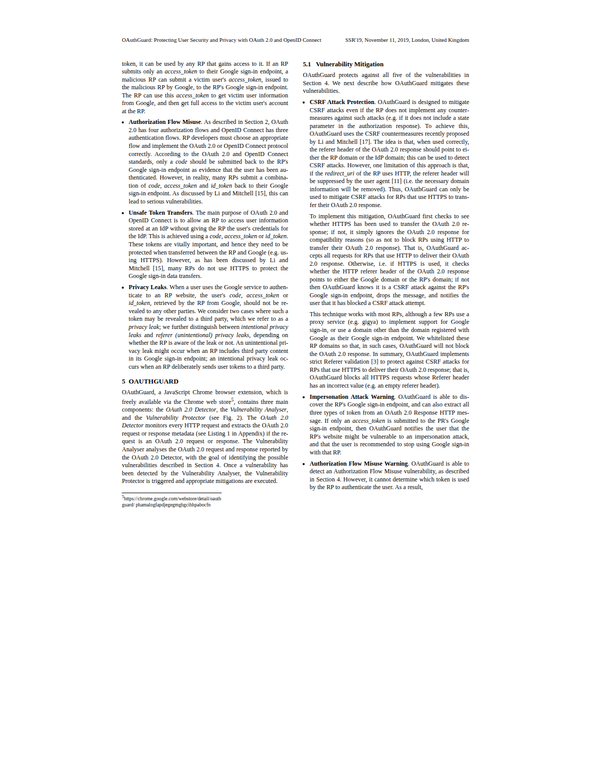OAuthGuard: Protecting User Security and Privacy with OAuth 2.0 and OpenID Connect SSR'19, November 11, 2019, London, United Kingdom
token, it can be used by any RP that gains access to it. If an RP submits only an access_token to their Google sign-in endpoint, a malicious RP can submit a victim user's access_token, issued to the malicious RP by Google, to the RP's Google sign-in endpoint. The RP can use this access_token to get victim user information from Google, and then get full access to the victim user's account at the RP.
Authorization Flow Misuse. As described in Section 2, OAuth 2.0 has four authorization flows and OpenID Connect has three authentication flows. RP developers must choose an appropriate flow and implement the OAuth 2.0 or OpenID Connect protocol correctly. According to the OAuth 2.0 and OpenID Connect standards, only a code should be submitted back to the RP's Google sign-in endpoint as evidence that the user has been authenticated. However, in reality, many RPs submit a combination of code, access_token and id_token back to their Google sign-in endpoint. As discussed by Li and Mitchell [15], this can lead to serious vulnerabilities.
Unsafe Token Transfers. The main purpose of OAuth 2.0 and OpenID Connect is to allow an RP to access user information stored at an IdP without giving the RP the user's credentials for the IdP. This is achieved using a code, access_token or id_token. These tokens are vitally important, and hence they need to be protected when transferred between the RP and Google (e.g. using HTTPS). However, as has been discussed by Li and Mitchell [15], many RPs do not use HTTPS to protect the Google sign-in data transfers.
Privacy Leaks. When a user uses the Google service to authenticate to an RP website, the user's code, access_token or id_token, retrieved by the RP from Google, should not be revealed to any other parties. We consider two cases where such a token may be revealed to a third party, which we refer to as a privacy leak; we further distinguish between intentional privacy leaks and referer (unintentional) privacy leaks, depending on whether the RP is aware of the leak or not. An unintentional privacy leak might occur when an RP includes third party content in its Google sign-in endpoint; an intentional privacy leak occurs when an RP deliberately sends user tokens to a third party.
5 OAUTHGUARD
OAuthGuard, a JavaScript Chrome browser extension, which is freely available via the Chrome web store5, contains three main components: the OAuth 2.0 Detector, the Vulnerability Analyser, and the Vulnerability Protector (see Fig. 2). The OAuth 2.0 Detector monitors every HTTP request and extracts the OAuth 2.0 request or response metadata (see Listing 1 in Appendix) if the request is an OAuth 2.0 request or response. The Vulnerability Analyser analyses the OAuth 2.0 request and response reported by the OAuth 2.0 Detector, with the goal of identifying the possible vulnerabilities described in Section 4. Once a vulnerability has been detected by the Vulnerability Analyser, the Vulnerability Protector is triggered and appropriate mitigations are executed.
5https://chrome.google.com/webstore/detail/oauthguard/ phamalogfapdjegegmghgcihhpabocfn
5.1 Vulnerability Mitigation
OAuthGuard protects against all five of the vulnerabilities in Section 4. We next describe how OAuthGuard mitigates these vulnerabilities.
CSRF Attack Protection. OAuthGuard is designed to mitigate CSRF attacks even if the RP does not implement any countermeasures against such attacks (e.g. if it does not include a state parameter in the authorization response). To achieve this, OAuthGuard uses the CSRF countermeasures recently proposed by Li and Mitchell [17]. The idea is that, when used correctly, the referer header of the OAuth 2.0 response should point to either the RP domain or the IdP domain; this can be used to detect CSRF attacks. However, one limitation of this approach is that, if the redirect_uri of the RP uses HTTP, the referer header will be suppressed by the user agent [11] (i.e. the necessary domain information will be removed). Thus, OAuthGuard can only be used to mitigate CSRF attacks for RPs that use HTTPS to transfer their OAuth 2.0 response.
To implement this mitigation, OAuthGuard first checks to see whether HTTPS has been used to transfer the OAuth 2.0 response; if not, it simply ignores the OAuth 2.0 response for compatibility reasons (so as not to block RPs using HTTP to transfer their OAuth 2.0 response). That is, OAuthGuard accepts all requests for RPs that use HTTP to deliver their OAuth 2.0 response. Otherwise, i.e. if HTTPS is used, it checks whether the HTTP referer header of the OAuth 2.0 response points to either the Google domain or the RP's domain; if not then OAuthGuard knows it is a CSRF attack against the RP's Google sign-in endpoint, drops the message, and notifies the user that it has blocked a CSRF attack attempt.
This technique works with most RPs, although a few RPs use a proxy service (e.g. gigya) to implement support for Google sign-in, or use a domain other than the domain registered with Google as their Google sign-in endpoint. We whitelisted these RP domains so that, in such cases, OAuthGuard will not block the OAuth 2.0 response. In summary, OAuthGuard implements strict Referer validation [3] to protect against CSRF attacks for RPs that use HTTPS to deliver their OAuth 2.0 response; that is, OAuthGuard blocks all HTTPS requests whose Referer header has an incorrect value (e.g. an empty referer header).
Impersonation Attack Warning. OAuthGuard is able to discover the RP's Google sign-in endpoint, and can also extract all three types of token from an OAuth 2.0 Response HTTP message. If only an access_token is submitted to the PR's Google sign-in endpoint, then OAuthGuard notifies the user that the RP's website might be vulnerable to an impersonation attack, and that the user is recommended to stop using Google sign-in with that RP.
Authorization Flow Misuse Warning. OAuthGuard is able to detect an Authorization Flow Misuse vulnerability, as described in Section 4. However, it cannot determine which token is used by the RP to authenticate the user. As a result,